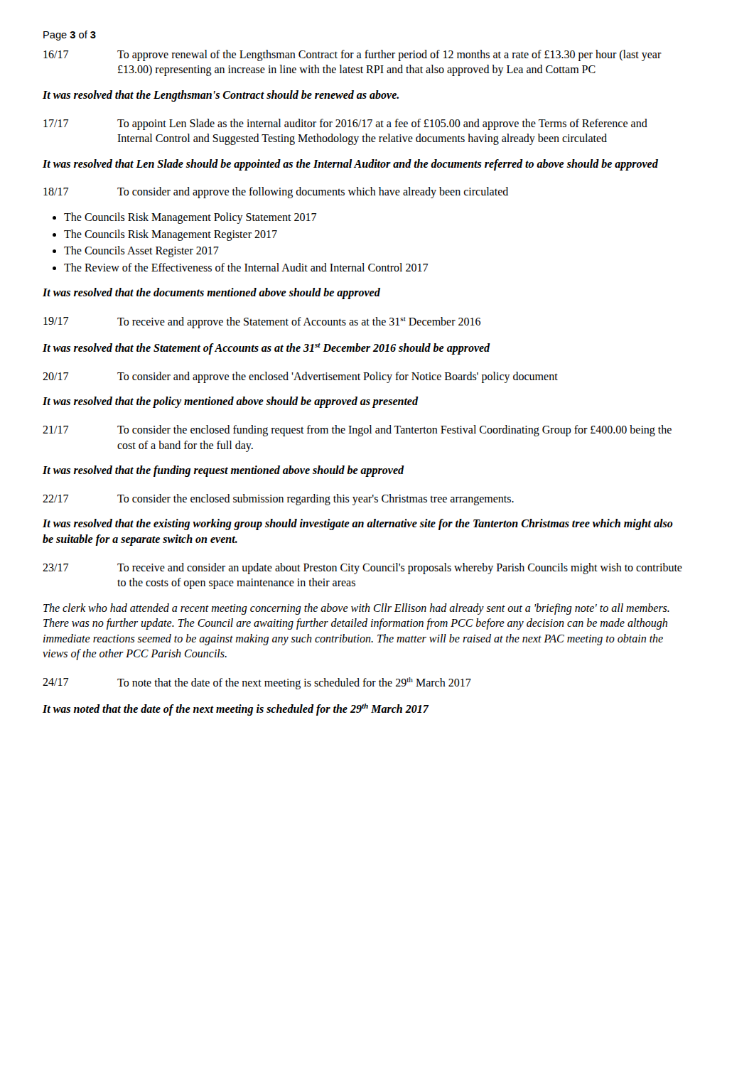Page 3 of 3
16/17
To approve renewal of the Lengthsman Contract for a further period of 12 months at a rate of £13.30 per hour (last year £13.00) representing an increase in line with the latest RPI and that also approved by Lea and Cottam PC
It was resolved that the Lengthsman's Contract should be renewed as above.
17/17
To appoint Len Slade as the internal auditor for 2016/17 at a fee of £105.00 and approve the Terms of Reference and Internal Control and Suggested Testing Methodology the relative documents having already been circulated
It was resolved that Len Slade should be appointed as the Internal Auditor and the documents referred to above should be approved
18/17
To consider and approve the following documents which have already been circulated
The Councils Risk Management Policy Statement 2017
The Councils Risk Management Register 2017
The Councils Asset Register 2017
The Review of the Effectiveness of the Internal Audit and Internal Control 2017
It was resolved that the documents mentioned above should be approved
19/17
To receive and approve the Statement of Accounts as at the 31st December 2016
It was resolved that the Statement of Accounts as at the 31st December 2016 should be approved
20/17
To consider and approve the enclosed 'Advertisement Policy for Notice Boards' policy document
It was resolved that the policy mentioned above should be approved as presented
21/17
To consider the enclosed funding request from the Ingol and Tanterton Festival Coordinating Group for £400.00 being the cost of a band for the full day.
It was resolved that the funding request mentioned above should be approved
22/17
To consider the enclosed submission regarding this year's Christmas tree arrangements.
It was resolved that the existing working group should investigate an alternative site for the Tanterton Christmas tree which might also be suitable for a separate switch on event.
23/17
To receive and consider an update about Preston City Council's proposals whereby Parish Councils might wish to contribute to the costs of open space maintenance in their areas
The clerk who had attended a recent meeting concerning the above with Cllr Ellison had already sent out a 'briefing note' to all members. There was no further update. The Council are awaiting further detailed information from PCC before any decision can be made although immediate reactions seemed to be against making any such contribution. The matter will be raised at the next PAC meeting to obtain the views of the other PCC Parish Councils.
24/17
To note that the date of the next meeting is scheduled for the 29th March 2017
It was noted that the date of the next meeting is scheduled for the 29th March 2017